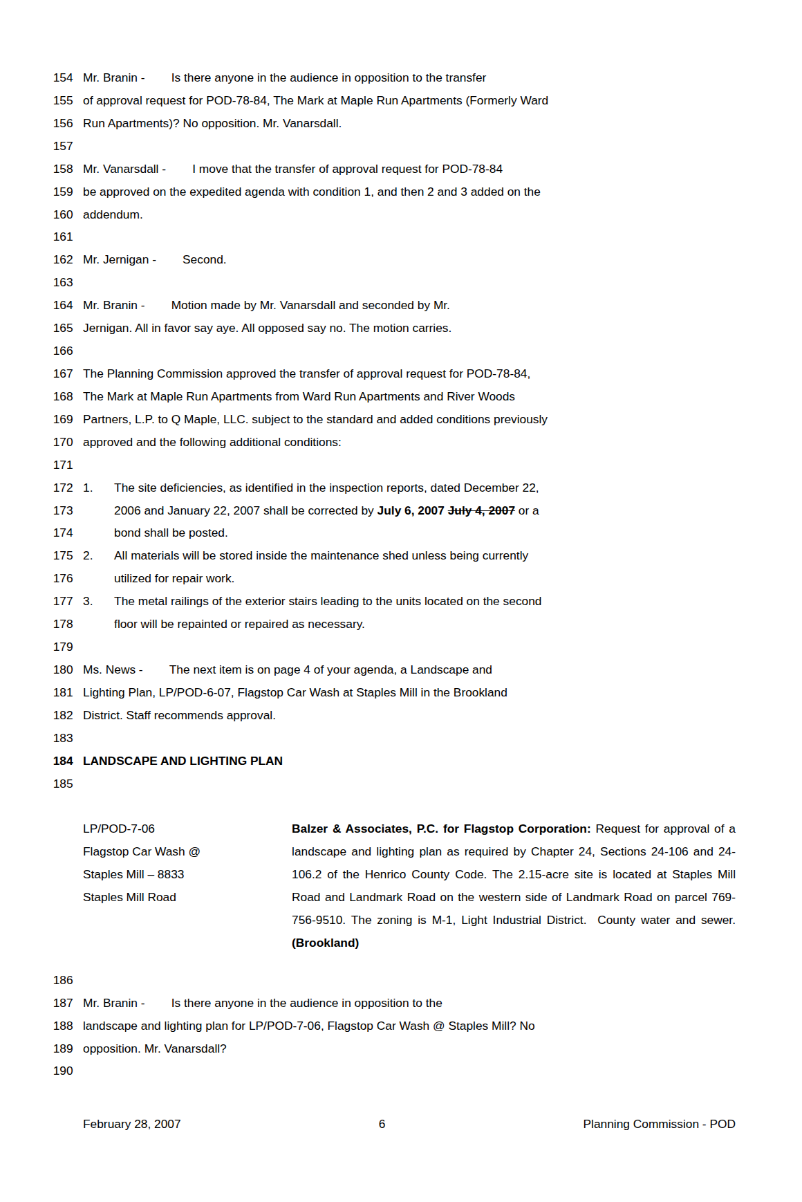154 Mr. Branin - Is there anyone in the audience in opposition to the transfer
155of approval request for POD-78-84, The Mark at Maple Run Apartments (Formerly Ward
156 Run Apartments)? No opposition. Mr. Vanarsdall.
157
158 Mr. Vanarsdall - I move that the transfer of approval request for POD-78-84
159be approved on the expedited agenda with condition 1, and then 2 and 3 added on the
160addendum.
161
162 Mr. Jernigan - Second.
163
164 Mr. Branin - Motion made by Mr. Vanarsdall and seconded by Mr.
165 Jernigan. All in favor say aye. All opposed say no. The motion carries.
166
167 The Planning Commission approved the transfer of approval request for POD-78-84,
168 The Mark at Maple Run Apartments from Ward Run Apartments and River Woods
169 Partners, L.P. to Q Maple, LLC. subject to the standard and added conditions previously
170approved and the following additional conditions:
171
172
1.
The site deficiencies, as identified in the inspection reports, dated December 22,
173
2006 and January 22, 2007 shall be corrected by July 6, 2007 July 4, 2007 or a
174
bond shall be posted.
175
2.
All materials will be stored inside the maintenance shed unless being currently
176
utilized for repair work.
177
3.
The metal railings of the exterior stairs leading to the units located on the second
178
floor will be repainted or repaired as necessary.
179
180 Ms. News - The next item is on page 4 of your agenda, a Landscape and
181 Lighting Plan, LP/POD-6-07, Flagstop Car Wash at Staples Mill in the Brookland
182 District. Staff recommends approval.
183
184 LANDSCAPE AND LIGHTING PLAN
185
| LP/POD-7-06 Flagstop Car Wash @ Staples Mill – 8833 Staples Mill Road | Balzer & Associates, P.C. for Flagstop Corporation: Request for approval of a landscape and lighting plan as required by Chapter 24, Sections 24-106 and 24-106.2 of the Henrico County Code. The 2.15-acre site is located at Staples Mill Road and Landmark Road on the western side of Landmark Road on parcel 769-756-9510. The zoning is M-1, Light Industrial District. County water and sewer. (Brookland) |
186
187 Mr. Branin - Is there anyone in the audience in opposition to the
188landscape and lighting plan for LP/POD-7-06, Flagstop Car Wash @ Staples Mill? No
189opposition. Mr. Vanarsdall?
190
February 28, 2007
6
Planning Commission - POD